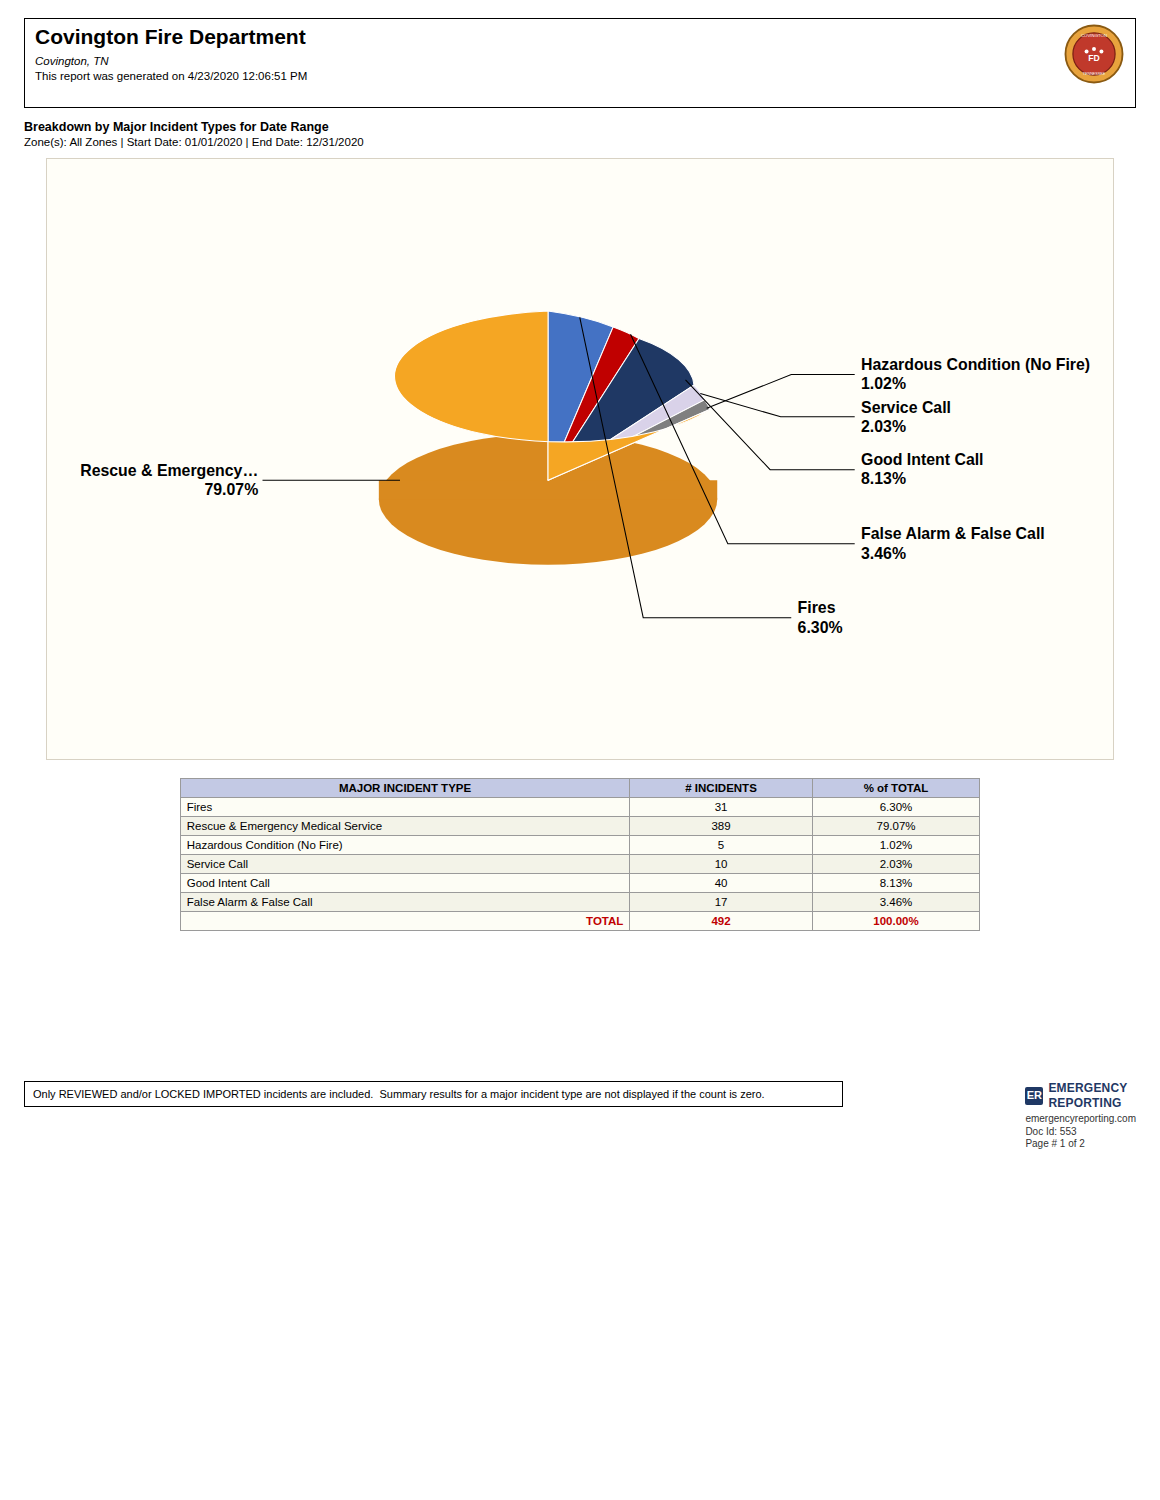Covington Fire Department
Covington, TN
This report was generated on 4/23/2020 12:06:51 PM
COVINGTON TENNESSEE FD
Breakdown by Major Incident Types for Date Range
Zone(s): All Zones | Start Date: 01/01/2020 | End Date: 12/31/2020
Hazardous Condition (No Fire) 1.02% Service Call 2.03% Good Intent Call 8.13% False Alarm & False Call 3.46% Fires 6.30% Rescue & Emergency… 79.07%
| MAJOR INCIDENT TYPE | # INCIDENTS | % of TOTAL |
| --- | --- | --- |
| Fires | 31 | 6.30% |
| Rescue & Emergency Medical Service | 389 | 79.07% |
| Hazardous Condition (No Fire) | 5 | 1.02% |
| Service Call | 10 | 2.03% |
| Good Intent Call | 40 | 8.13% |
| False Alarm & False Call | 17 | 3.46% |
| TOTAL | 492 | 100.00% |
Only REVIEWED and/or LOCKED IMPORTED incidents are included. Summary results for a major incident type are not displayed if the count is zero.
ER EMERGENCY
REPORTING
emergencyreporting.com
Doc Id: 553
Page # 1 of 2